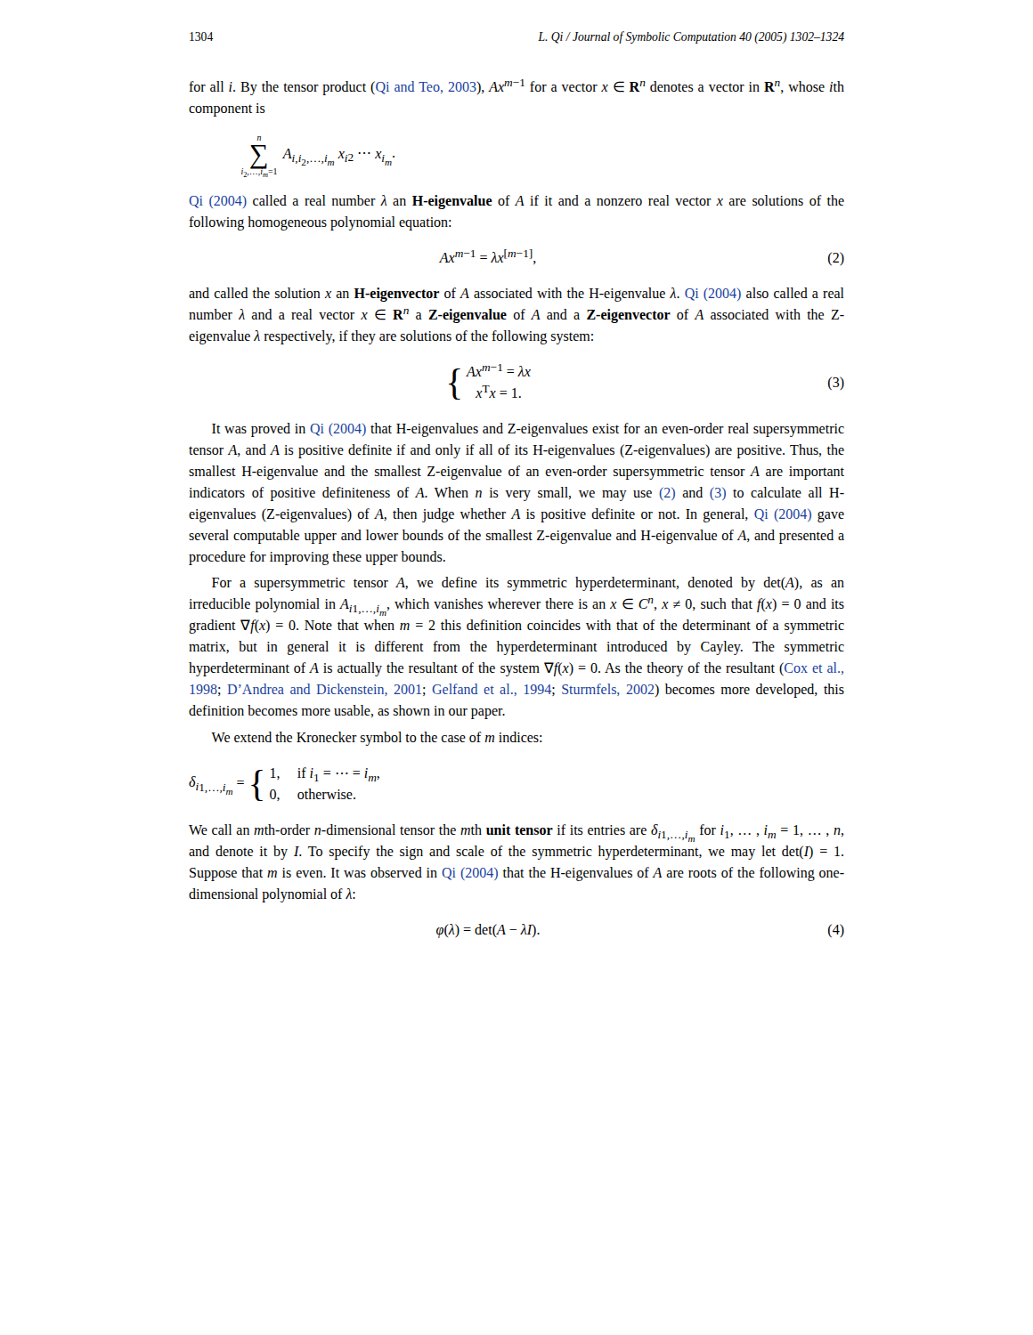1304 L. Qi / Journal of Symbolic Computation 40 (2005) 1302–1324
for all i. By the tensor product (Qi and Teo, 2003), Axm−1 for a vector x ∈ Rn denotes a vector in Rn, whose ith component is
n∑i2,…,im=1 Ai,i2,…,im xi2 ⋯ xim.
Qi (2004) called a real number λ an H-eigenvalue of A if it and a nonzero real vector x are solutions of the following homogeneous polynomial equation:
Axm−1 = λx[m−1],
(2)
and called the solution x an H-eigenvector of A associated with the H-eigenvalue λ. Qi (2004) also called a real number λ and a real vector x ∈ Rn a Z-eigenvalue of A and a Z-eigenvector of A associated with the Z-eigenvalue λ respectively, if they are solutions of the following system:
{ Axm−1 = λx xTx = 1.
(3)
It was proved in Qi (2004) that H-eigenvalues and Z-eigenvalues exist for an even-order real supersymmetric tensor A, and A is positive definite if and only if all of its H-eigenvalues (Z-eigenvalues) are positive. Thus, the smallest H-eigenvalue and the smallest Z-eigenvalue of an even-order supersymmetric tensor A are important indicators of positive definiteness of A. When n is very small, we may use (2) and (3) to calculate all H-eigenvalues (Z-eigenvalues) of A, then judge whether A is positive definite or not. In general, Qi (2004) gave several computable upper and lower bounds of the smallest Z-eigenvalue and H-eigenvalue of A, and presented a procedure for improving these upper bounds.
For a supersymmetric tensor A, we define its symmetric hyperdeterminant, denoted by det(A), as an irreducible polynomial in Ai1,…,im, which vanishes wherever there is an x ∈ Cn, x ≠ 0, such that f(x) = 0 and its gradient ∇f(x) = 0. Note that when m = 2 this definition coincides with that of the determinant of a symmetric matrix, but in general it is different from the hyperdeterminant introduced by Cayley. The symmetric hyperdeterminant of A is actually the resultant of the system ∇f(x) = 0. As the theory of the resultant (Cox et al., 1998; D’Andrea and Dickenstein, 2001; Gelfand et al., 1994; Sturmfels, 2002) becomes more developed, this definition becomes more usable, as shown in our paper.
We extend the Kronecker symbol to the case of m indices:
δi1,…,im = { 1,if i1 = ⋯ = im, 0,otherwise.
We call an mth-order n-dimensional tensor the mth unit tensor if its entries are δi1,…,im for i1, … , im = 1, … , n, and denote it by I. To specify the sign and scale of the symmetric hyperdeterminant, we may let det(I) = 1. Suppose that m is even. It was observed in Qi (2004) that the H-eigenvalues of A are roots of the following one-dimensional polynomial of λ:
φ(λ) = det(A − λI).
(4)